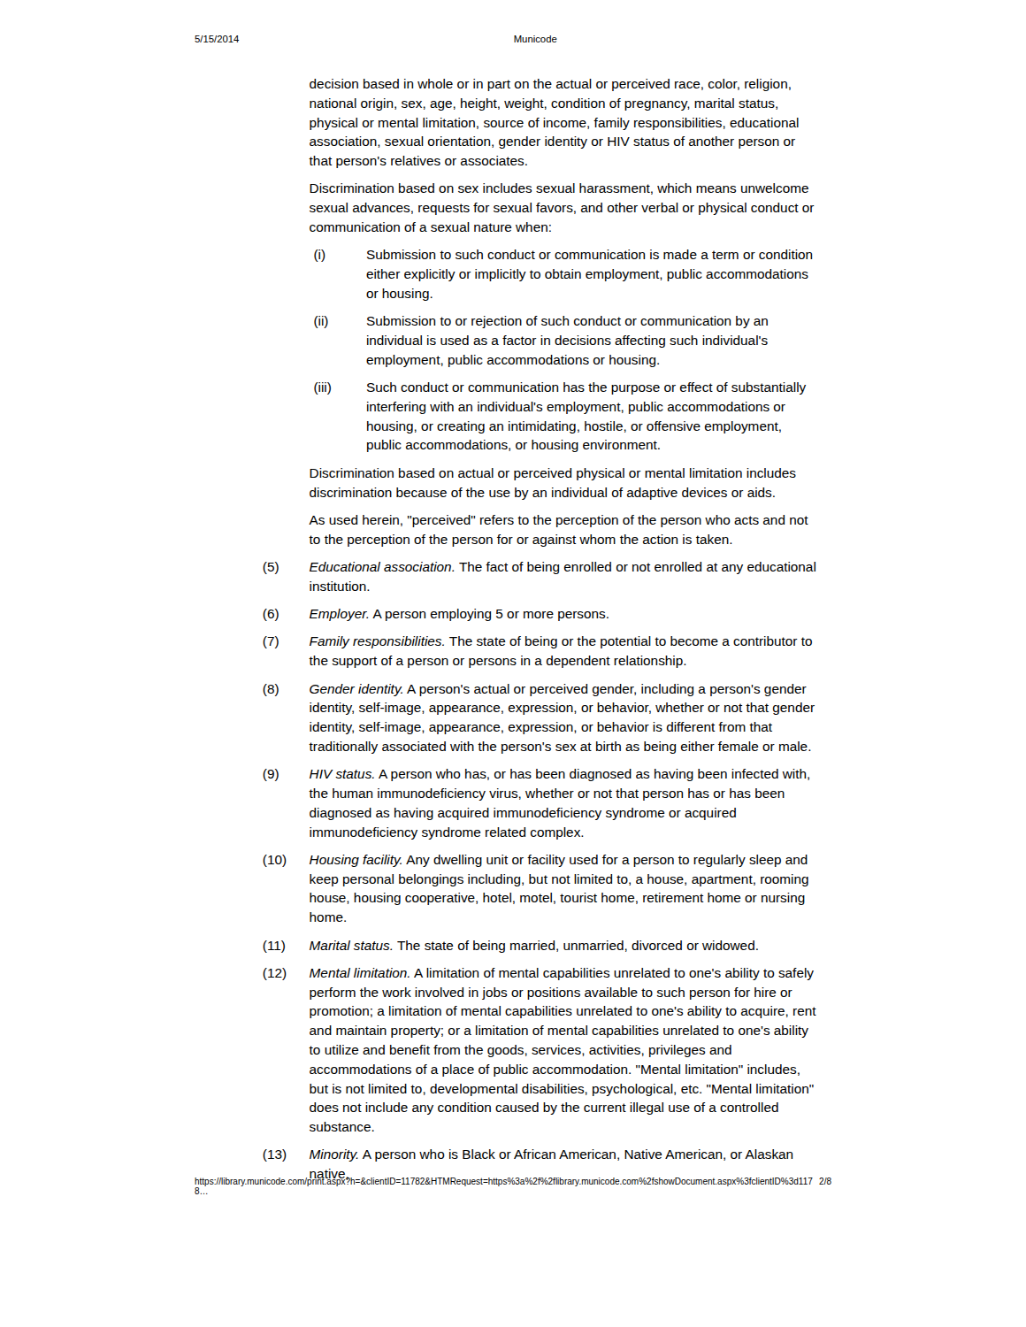5/15/2014
Municode
decision based in whole or in part on the actual or perceived race, color, religion, national origin, sex, age, height, weight, condition of pregnancy, marital status, physical or mental limitation, source of income, family responsibilities, educational association, sexual orientation, gender identity or HIV status of another person or that person's relatives or associates.
Discrimination based on sex includes sexual harassment, which means unwelcome sexual advances, requests for sexual favors, and other verbal or physical conduct or communication of a sexual nature when:
(i)
Submission to such conduct or communication is made a term or condition either explicitly or implicitly to obtain employment, public accommodations or housing.
(ii)
Submission to or rejection of such conduct or communication by an individual is used as a factor in decisions affecting such individual's employment, public accommodations or housing.
(iii)
Such conduct or communication has the purpose or effect of substantially interfering with an individual's employment, public accommodations or housing, or creating an intimidating, hostile, or offensive employment, public accommodations, or housing environment.
Discrimination based on actual or perceived physical or mental limitation includes discrimination because of the use by an individual of adaptive devices or aids.
As used herein, "perceived" refers to the perception of the person who acts and not to the perception of the person for or against whom the action is taken.
(5)
Educational association. The fact of being enrolled or not enrolled at any educational institution.
(6)
Employer. A person employing 5 or more persons.
(7)
Family responsibilities. The state of being or the potential to become a contributor to the support of a person or persons in a dependent relationship.
(8)
Gender identity. A person's actual or perceived gender, including a person's gender identity, self-image, appearance, expression, or behavior, whether or not that gender identity, self-image, appearance, expression, or behavior is different from that traditionally associated with the person's sex at birth as being either female or male.
(9)
HIV status. A person who has, or has been diagnosed as having been infected with, the human immunodeficiency virus, whether or not that person has or has been diagnosed as having acquired immunodeficiency syndrome or acquired immunodeficiency syndrome related complex.
(10)
Housing facility. Any dwelling unit or facility used for a person to regularly sleep and keep personal belongings including, but not limited to, a house, apartment, rooming house, housing cooperative, hotel, motel, tourist home, retirement home or nursing home.
(11)
Marital status. The state of being married, unmarried, divorced or widowed.
(12)
Mental limitation. A limitation of mental capabilities unrelated to one's ability to safely perform the work involved in jobs or positions available to such person for hire or promotion; a limitation of mental capabilities unrelated to one's ability to acquire, rent and maintain property; or a limitation of mental capabilities unrelated to one's ability to utilize and benefit from the goods, services, activities, privileges and accommodations of a place of public accommodation. "Mental limitation" includes, but is not limited to, developmental disabilities, psychological, etc. "Mental limitation" does not include any condition caused by the current illegal use of a controlled substance.
(13)
Minority. A person who is Black or African American, Native American, or Alaskan native,
https://library.municode.com/print.aspx?h=&clientID=11782&HTMRequest=https%3a%2f%2flibrary.municode.com%2fshowDocument.aspx%3fclientID%3d1178…
2/8